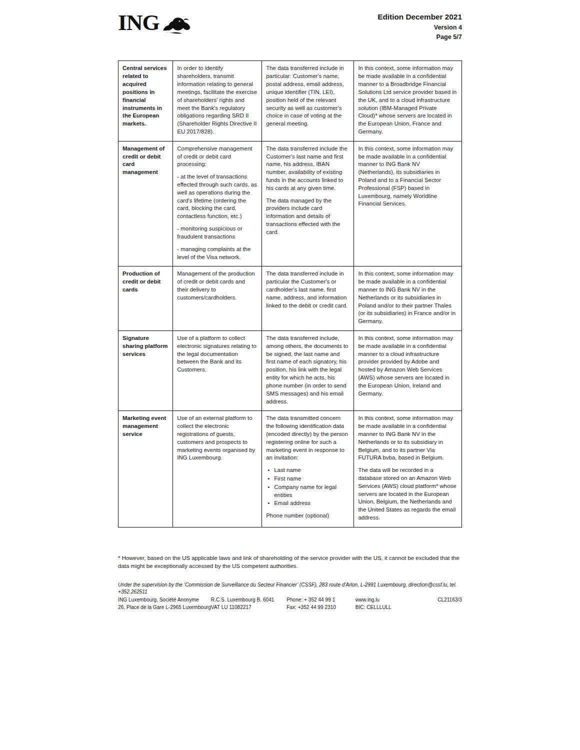ING
Edition December 2021
Version 4
Page 5/7
| Central services related to acquired positions in financial instruments in the European markets. | In order to identify shareholders, transmit information relating to general meetings, facilitate the exercise of shareholders' rights and meet the Bank's regulatory obligations regarding SRD II (Shareholder Rights Directive II EU 2017/828). | The data transferred include in particular: Customer's name, postal address, email address, unique identifier (TIN, LEI), position held of the relevant security as well as customer's choice in case of voting at the general meeting. | In this context, some information may be made available in a confidential manner to a Broadbridge Financial Solutions Ltd service provider based in the UK, and to a cloud infrastructure solution (IBM-Managed Private Cloud)* whose servers are located in the European Union, France and Germany. |
| Management of credit or debit card management | Comprehensive management of credit or debit card processing: - at the level of transactions effected through such cards, as well as operations during the card's lifetime (ordering the card, blocking the card, contactless function, etc.) - monitoring suspicious or fraudulent transactions - managing complaints at the level of the Visa network. | The data transferred include the Customer's last name and first name, his address, IBAN number, availability of existing funds in the accounts linked to his cards at any given time. The data managed by the providers include card information and details of transactions effected with the card. | In this context, some information may be made available in a confidential manner to ING Bank NV (Netherlands), its subsidiaries in Poland and to a Financial Sector Professional (FSP) based in Luxembourg, namely Worldline Financial Services. |
| Production of credit or debit cards | Management of the production of credit or debit cards and their delivery to customers/cardholders. | The data transferred include in particular the Customer's or cardholder's last name, first name, address, and information linked to the debit or credit card. | In this context, some information may be made available in a confidential manner to ING Bank NV in the Netherlands or its subsidiaries in Poland and/or to their partner Thales (or its subsidiaries) in France and/or in Germany. |
| Signature sharing platform services | Use of a platform to collect electronic signatures relating to the legal documentation between the Bank and its Customers. | The data transferred include, among others, the documents to be signed, the last name and first name of each signatory, his position, his link with the legal entity for which he acts, his phone number (in order to send SMS messages) and his email address. | In this context, some information may be made available in a confidential manner to a cloud infrastructure provider provided by Adobe and hosted by Amazon Web Services (AWS) whose servers are located in the European Union, Ireland and Germany. |
| Marketing event management service | Use of an external platform to collect the electronic registrations of guests, customers and prospects to marketing events organised by ING Luxembourg. | The data transmitted concern the following identification data (encoded directly) by the person registering online for such a marketing event in response to an invitation: Last name First name Company name for legal entities Email address Phone number (optional) | In this context, some information may be made available in a confidential manner to ING Bank NV in the Netherlands or to its subsidiary in Belgium, and to its partner Via FUTURA bvba, based in Belgium. The data will be recorded in a database stored on an Amazon Web Services (AWS) cloud platform* whose servers are located in the European Union, Belgium, the Netherlands and the United States as regards the email address. |
* However, based on the US applicable laws and link of shareholding of the service provider with the US, it cannot be excluded that the data might be exceptionally accessed by the US competent authorities.
Under the supervision by the ‘Commission de Surveillance du Secteur Financier’ (CSSF), 283 route d'Arlon, L-2991 Luxembourg, direction@cssf.lu, tel. +352.262511
| ING Luxembourg, Société Anonyme | R.C.S. Luxembourg B. 6041 | Phone: + 352 44 99 1 | www.ing.lu | CL21163/3 |
| 26, Place de la Gare L-2965 Luxembourg | VAT LU 11082217 | Fax: +352 44 99 2310 | BIC: CELLLULL | |